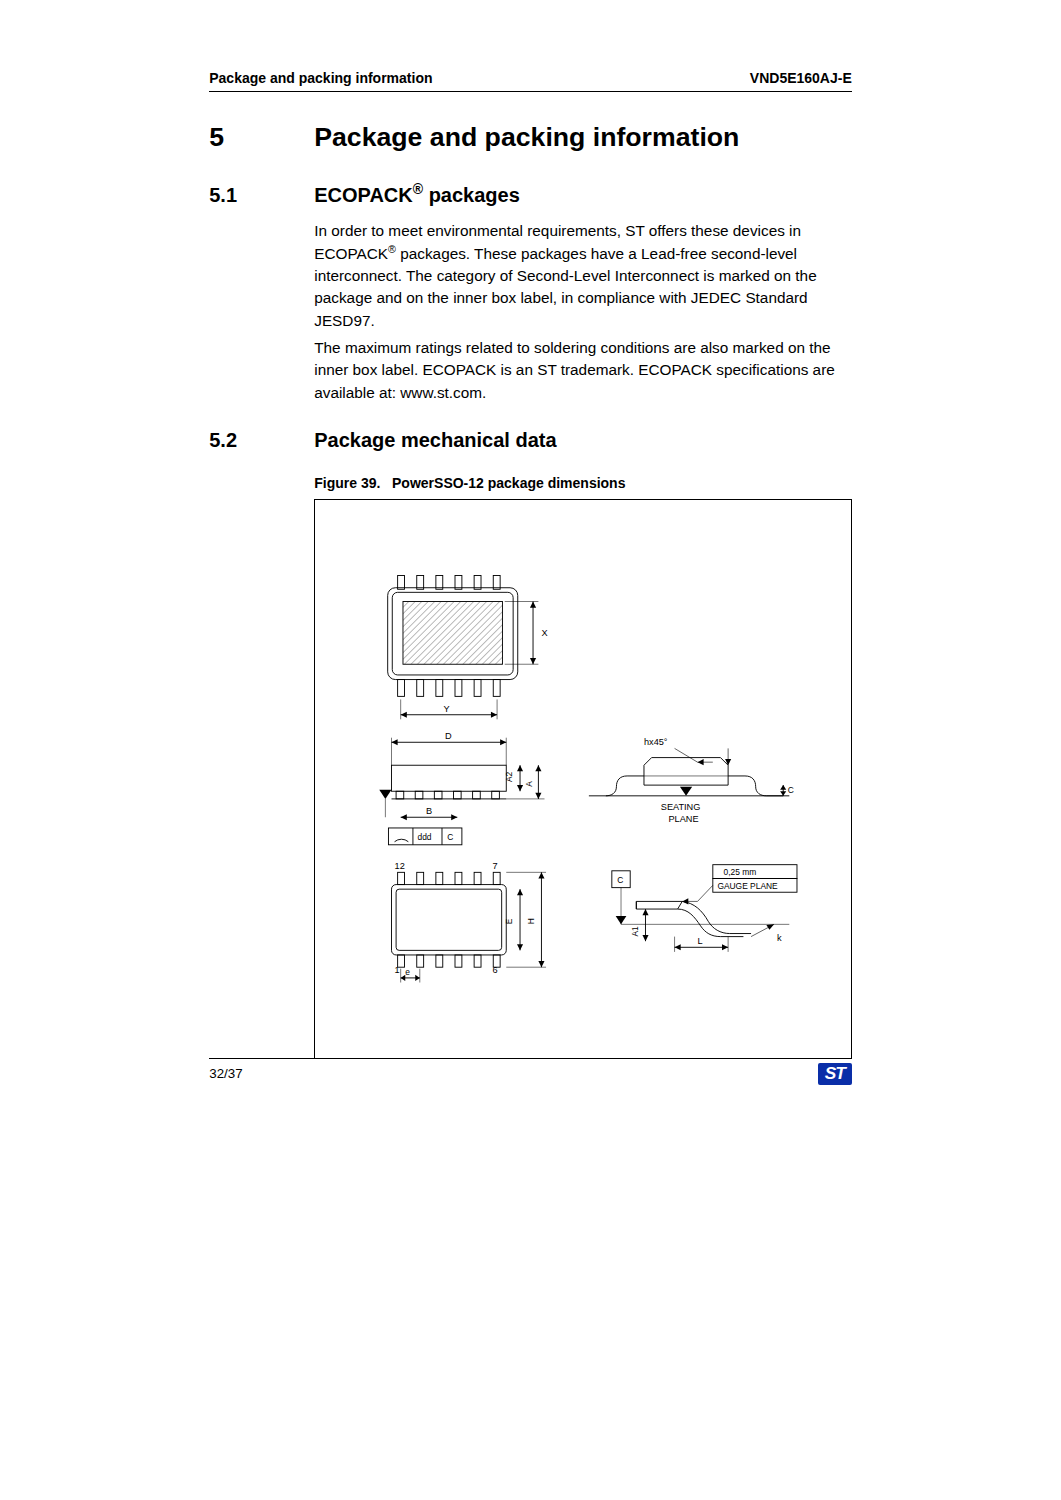Package and packing information
VND5E160AJ-E
5 Package and packing information
5.1 ECOPACK® packages
In order to meet environmental requirements, ST offers these devices in ECOPACK® packages. These packages have a Lead-free second-level interconnect. The category of Second-Level Interconnect is marked on the package and on the inner box label, in compliance with JEDEC Standard JESD97.
The maximum ratings related to soldering conditions are also marked on the inner box label. ECOPACK is an ST trademark. ECOPACK specifications are available at: www.st.com.
5.2 Package mechanical data
Figure 39. PowerSSO-12 package dimensions
X Y D A2 A B ddd C hx45° SEATING PLANE C 12 7 1 6 E H e C 0,25 mm GAUGE PLANE A1 L k
32/37
ST